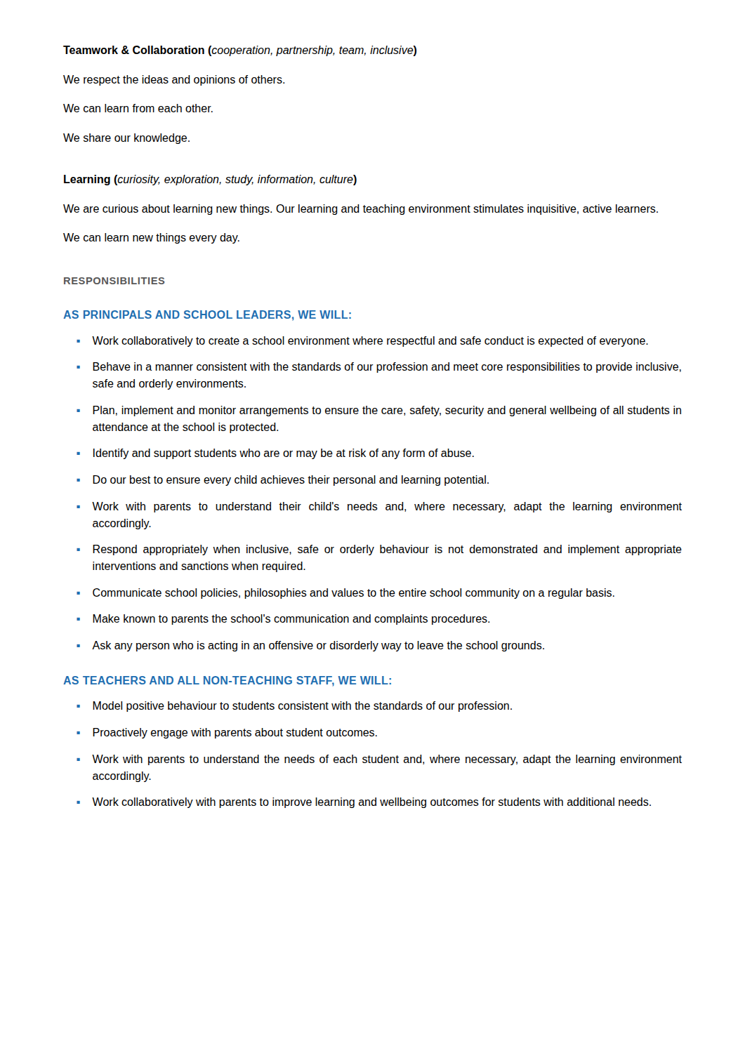Teamwork & Collaboration (cooperation, partnership, team, inclusive)
We respect the ideas and opinions of others.
We can learn from each other.
We share our knowledge.
Learning (curiosity, exploration, study, information, culture)
We are curious about learning new things. Our learning and teaching environment stimulates inquisitive, active learners.
We can learn new things every day.
Responsibilities
As principals and school leaders, we will:
Work collaboratively to create a school environment where respectful and safe conduct is expected of everyone.
Behave in a manner consistent with the standards of our profession and meet core responsibilities to provide inclusive, safe and orderly environments.
Plan, implement and monitor arrangements to ensure the care, safety, security and general wellbeing of all students in attendance at the school is protected.
Identify and support students who are or may be at risk of any form of abuse.
Do our best to ensure every child achieves their personal and learning potential.
Work with parents to understand their child's needs and, where necessary, adapt the learning environment accordingly.
Respond appropriately when inclusive, safe or orderly behaviour is not demonstrated and implement appropriate interventions and sanctions when required.
Communicate school policies, philosophies and values to the entire school community on a regular basis.
Make known to parents the school's communication and complaints procedures.
Ask any person who is acting in an offensive or disorderly way to leave the school grounds.
As teachers and all non-teaching staff, we will:
Model positive behaviour to students consistent with the standards of our profession.
Proactively engage with parents about student outcomes.
Work with parents to understand the needs of each student and, where necessary, adapt the learning environment accordingly.
Work collaboratively with parents to improve learning and wellbeing outcomes for students with additional needs.